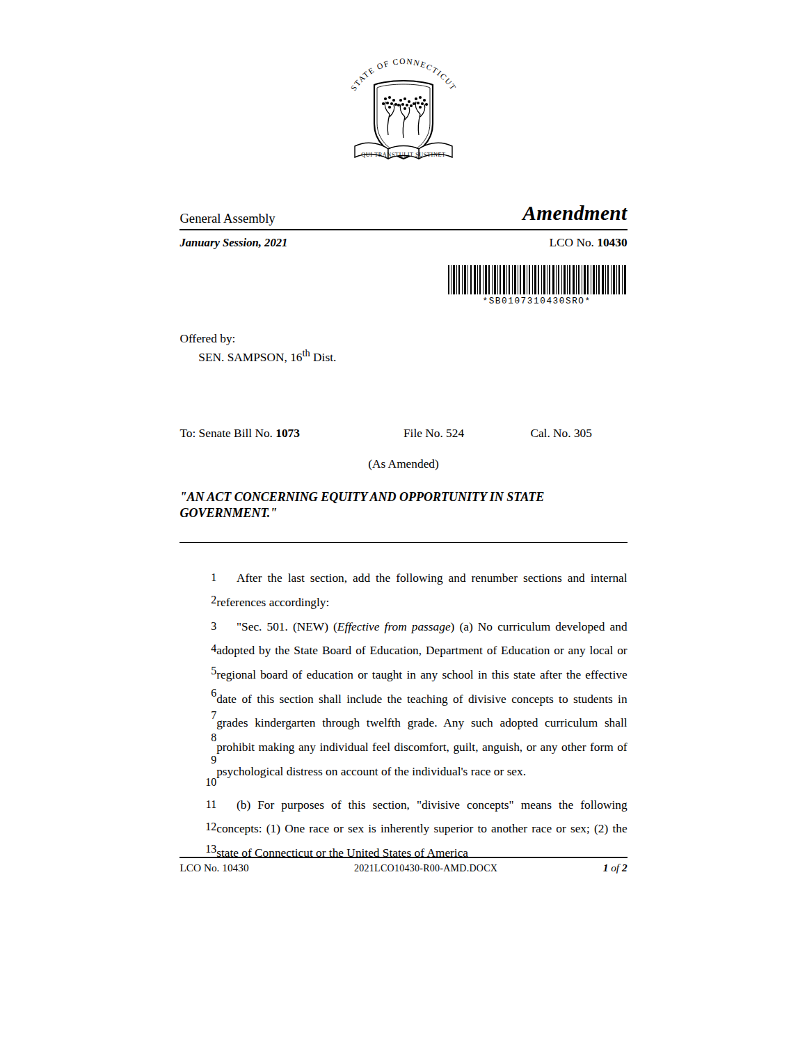STATE OF CONNECTICUT QUI TRANSTULIT SUSTINET
General Assembly
Amendment
January Session, 2021
LCO No. 10430
*SB0107310430SRO*
Offered by:
SEN. SAMPSON, 16th Dist.
To: Senate Bill No. 1073
File No. 524
Cal. No. 305
(As Amended)
"AN ACT CONCERNING EQUITY AND OPPORTUNITY IN STATE GOVERNMENT."
| 1 2 | After the last section, add the following and renumber sections and internal references accordingly: |
| 3 4 5 6 7 8 9 10 | "Sec. 501. (NEW) ( Effective from passage ) (a) No curriculum developed and adopted by the State Board of Education, Department of Education or any local or regional board of education or taught in any school in this state after the effective date of this section shall include the teaching of divisive concepts to students in grades kindergarten through twelfth grade. Any such adopted curriculum shall prohibit making any individual feel discomfort, guilt, anguish, or any other form of psychological distress on account of the individual's race or sex. |
| 11 12 13 | (b) For purposes of this section, "divisive concepts" means the following concepts: (1) One race or sex is inherently superior to another race or sex; (2) the state of Connecticut or the United States of America |
LCO No. 10430
2021LCO10430-R00-AMD.DOCX
1 of 2